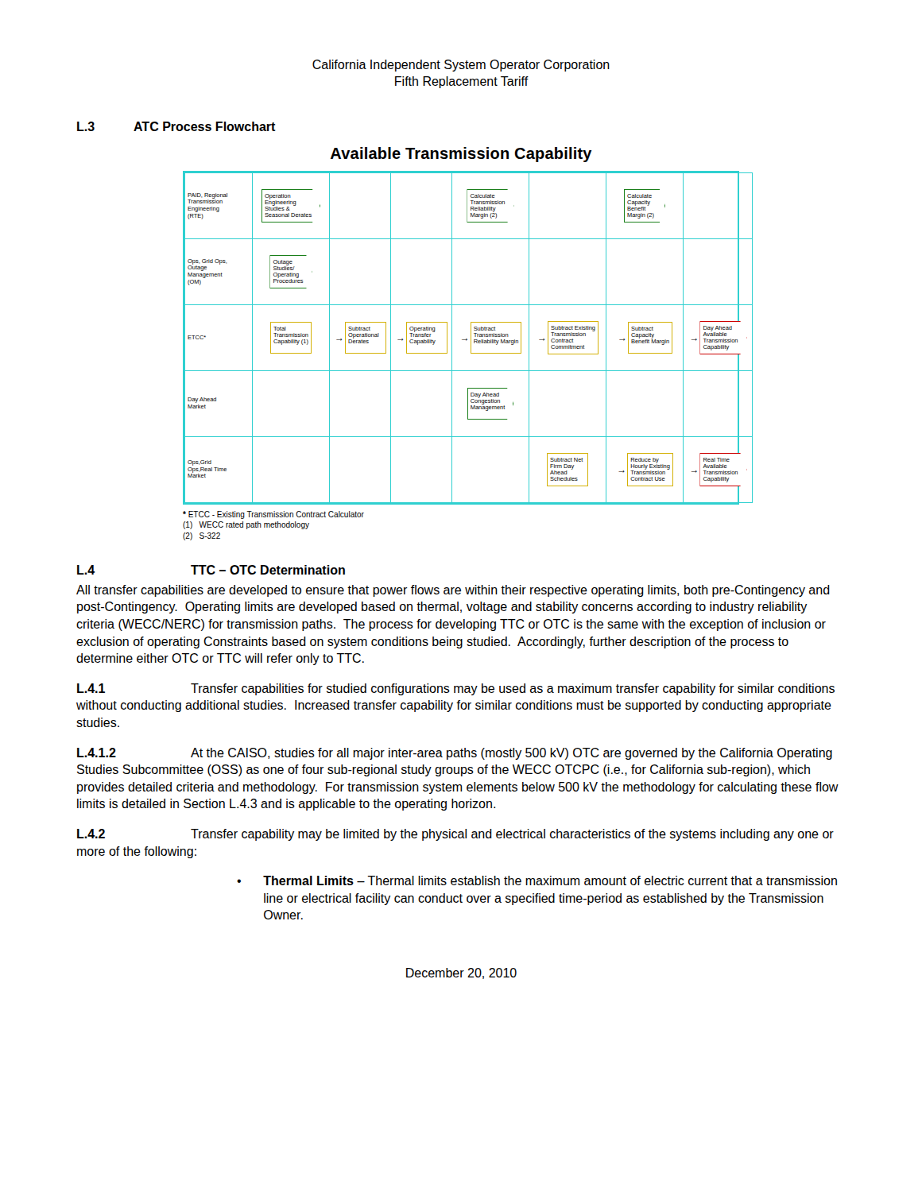California Independent System Operator Corporation
Fifth Replacement Tariff
L.3 ATC Process Flowchart
Available Transmission Capability
| PAID, Regional Transmission Engineering (RTE) | Operation Engineering Studies & Seasonal Derates | | | Calculate Transmission Reliability Margin (2) | | Calculate Capacity Benefit Margin (2) | |
| Ops, Grid Ops, Outage Management (OM) | Outage Studies/ Operating Procedures | | | | | | |
| ETCC * | Total Transmission Capability (1) | → Subtract Operational Derates | → Operating Transfer Capability | → Subtract Transmission Reliability Margin | → Subtract Existing Transmission Contract Commitment | → Subtract Capacity Benefit Margin | → Day Ahead Available Transmission Capability |
| Day Ahead Market | | | | Day Ahead Congestion Management | | | |
| Ops,Grid Ops,Real Time Market | | | | | Subtract Net Firm Day Ahead Schedules | → Reduce by Hourly Existing Transmission Contract Use | → Real Time Available Transmission Capability |
* ETCC - Existing Transmission Contract Calculator
(1) WECC rated path methodology
(2) S-322
L.4 TTC – OTC Determination
All transfer capabilities are developed to ensure that power flows are within their respective operating limits, both pre-Contingency and post-Contingency. Operating limits are developed based on thermal, voltage and stability concerns according to industry reliability criteria (WECC/NERC) for transmission paths. The process for developing TTC or OTC is the same with the exception of inclusion or exclusion of operating Constraints based on system conditions being studied. Accordingly, further description of the process to determine either OTC or TTC will refer only to TTC.
L.4.1 Transfer capabilities for studied configurations may be used as a maximum transfer capability for similar conditions without conducting additional studies. Increased transfer capability for similar conditions must be supported by conducting appropriate studies.
L.4.1.2 At the CAISO, studies for all major inter-area paths (mostly 500 kV) OTC are governed by the California Operating Studies Subcommittee (OSS) as one of four sub-regional study groups of the WECC OTCPC (i.e., for California sub-region), which provides detailed criteria and methodology. For transmission system elements below 500 kV the methodology for calculating these flow limits is detailed in Section L.4.3 and is applicable to the operating horizon.
L.4.2 Transfer capability may be limited by the physical and electrical characteristics of the systems including any one or more of the following:
• Thermal Limits – Thermal limits establish the maximum amount of electric current that a transmission line or electrical facility can conduct over a specified time-period as established by the Transmission Owner.
December 20, 2010